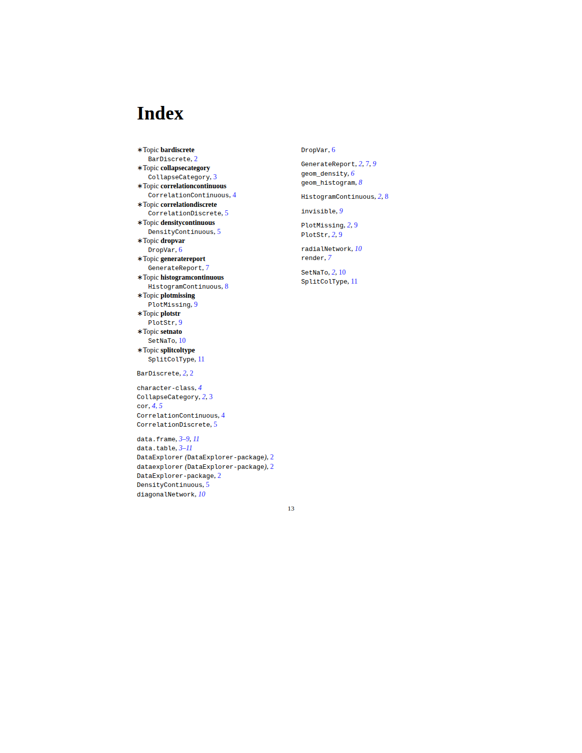Index
∗Topic bardiscrete
BarDiscrete, 2
∗Topic collapsecategory
CollapseCategory, 3
∗Topic correlationcontinuous
CorrelationContinuous, 4
∗Topic correlationdiscrete
CorrelationDiscrete, 5
∗Topic densitycontinuous
DensityContinuous, 5
∗Topic dropvar
DropVar, 6
∗Topic generatereport
GenerateReport, 7
∗Topic histogramcontinuous
HistogramContinuous, 8
∗Topic plotmissing
PlotMissing, 9
∗Topic plotstr
PlotStr, 9
∗Topic setnato
SetNaTo, 10
∗Topic splitcoltype
SplitColType, 11
BarDiscrete, 2, 2
character-class, 4
CollapseCategory, 2, 3
cor, 4, 5
CorrelationContinuous, 4
CorrelationDiscrete, 5
data.frame, 3–9, 11
data.table, 3–11
DataExplorer (DataExplorer-package), 2
dataexplorer (DataExplorer-package), 2
DataExplorer-package, 2
DensityContinuous, 5
diagonalNetwork, 10
DropVar, 6
GenerateReport, 2, 7, 9
geom_density, 6
geom_histogram, 8
HistogramContinuous, 2, 8
invisible, 9
PlotMissing, 2, 9
PlotStr, 2, 9
radialNetwork, 10
render, 7
SetNaTo, 2, 10
SplitColType, 11
13